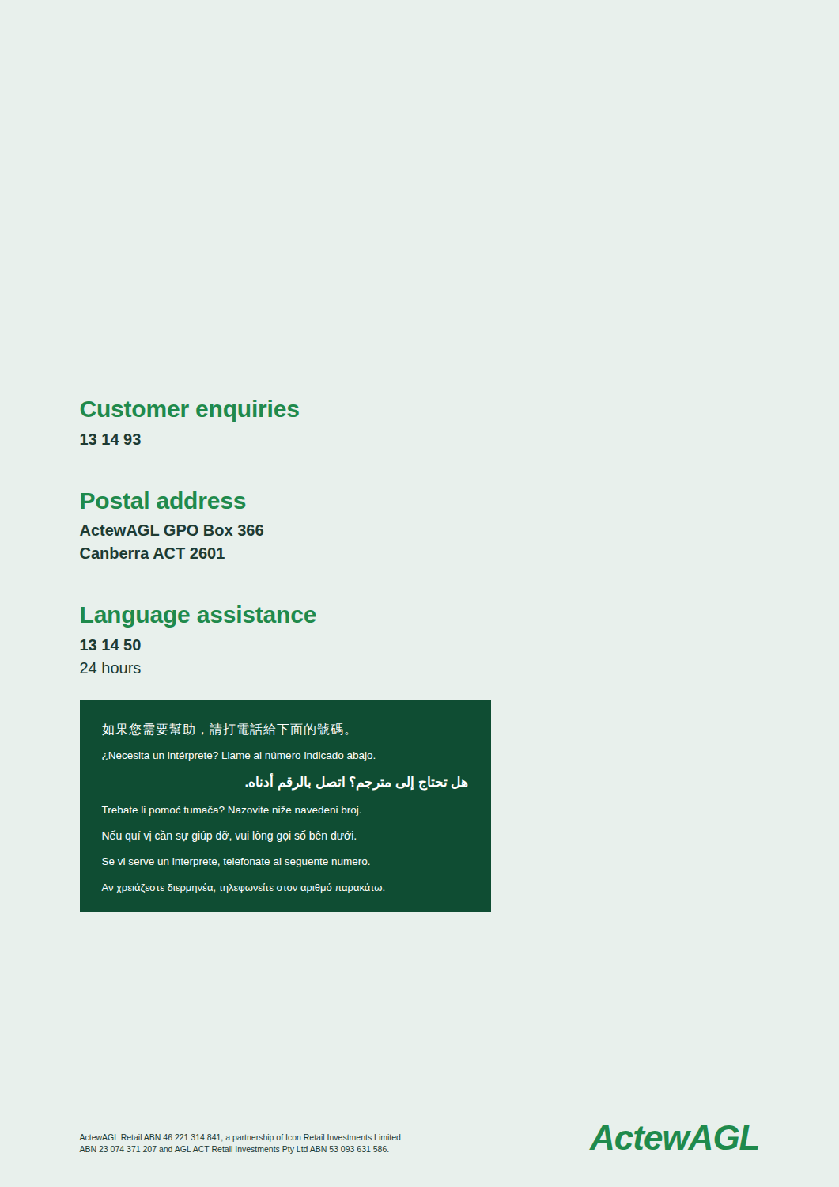Customer enquiries
13 14 93
Postal address
ActewAGL GPO Box 366
Canberra ACT 2601
Language assistance
13 14 50
24 hours
如果您需要幫助，請打電話給下面的號碼。
¿Necesita un intérprete? Llame al número indicado abajo.
هل تحتاج إلى مترجم؟ اتصل بالرقم أدناه.
Trebate li pomoć tumača? Nazovite niže navedeni broj.
Nếu quí vị cần sự giúp đỡ, vui lòng gọi số bên dưới.
Se vi serve un interprete, telefonate al seguente numero.
Αν χρειάζεστε διερμηνέα, τηλεφωνείτε στον αριθμό παρακάτω.
ActewAGL Retail ABN 46 221 314 841, a partnership of Icon Retail Investments Limited
ABN 23 074 371 207 and AGL ACT Retail Investments Pty Ltd ABN 53 093 631 586.
ActewAGL